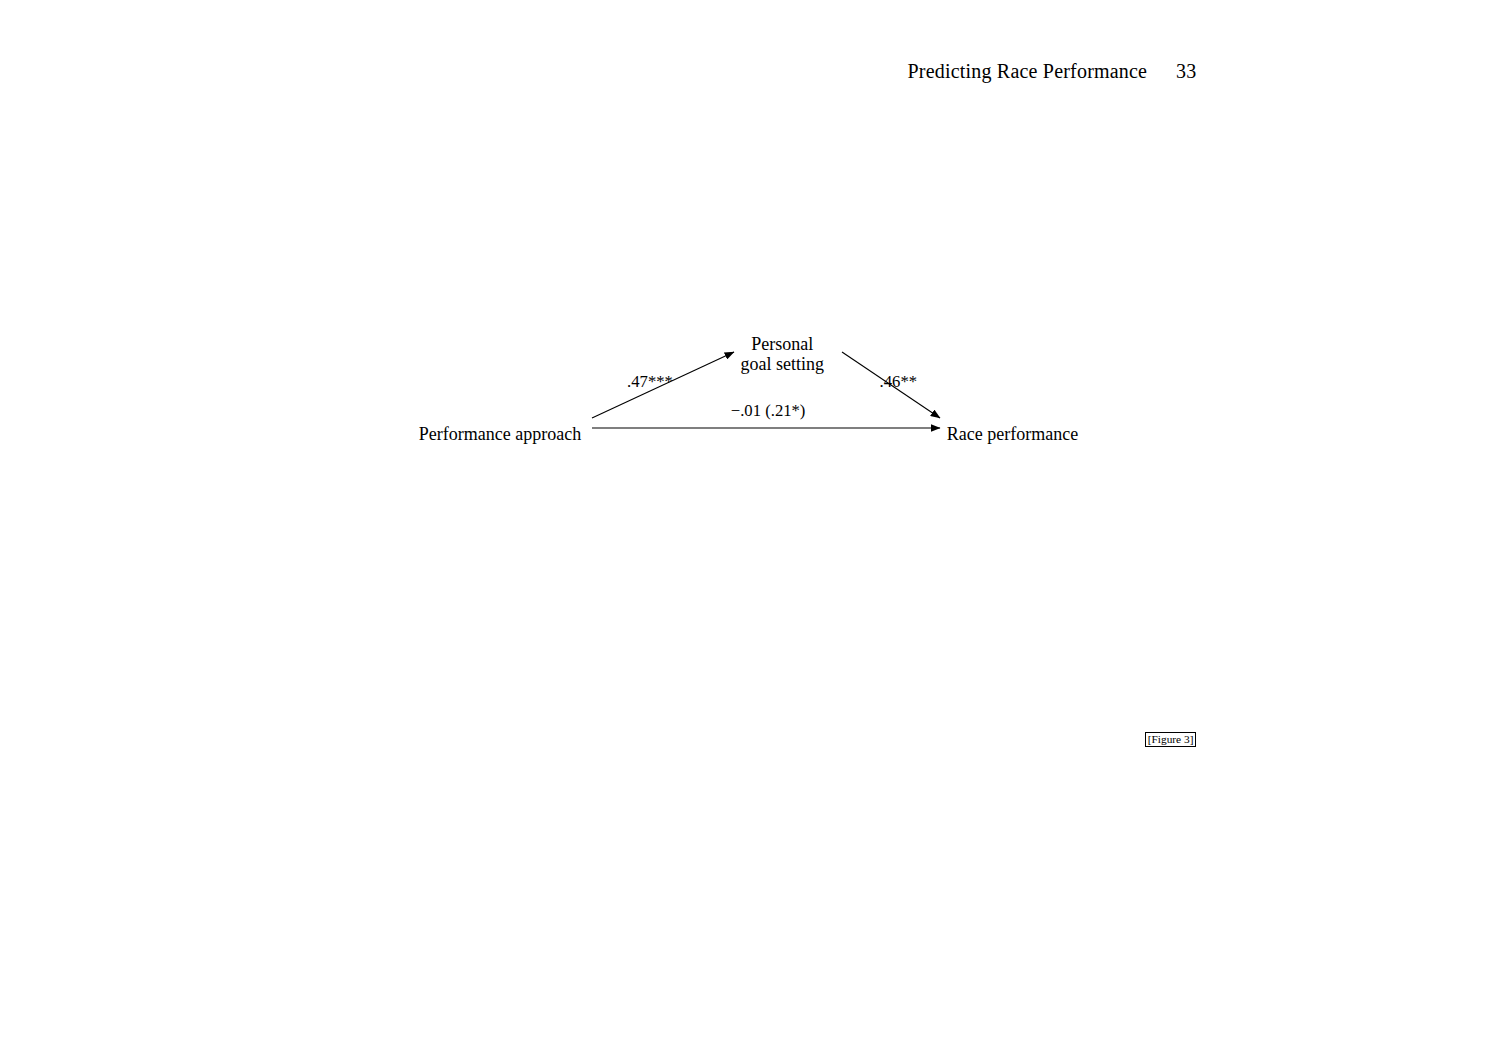Predicting Race Performance33
Performance approach
Personal
goal setting
Race performance
.47***
.46**
−.01 (.21*)
[Figure 3]